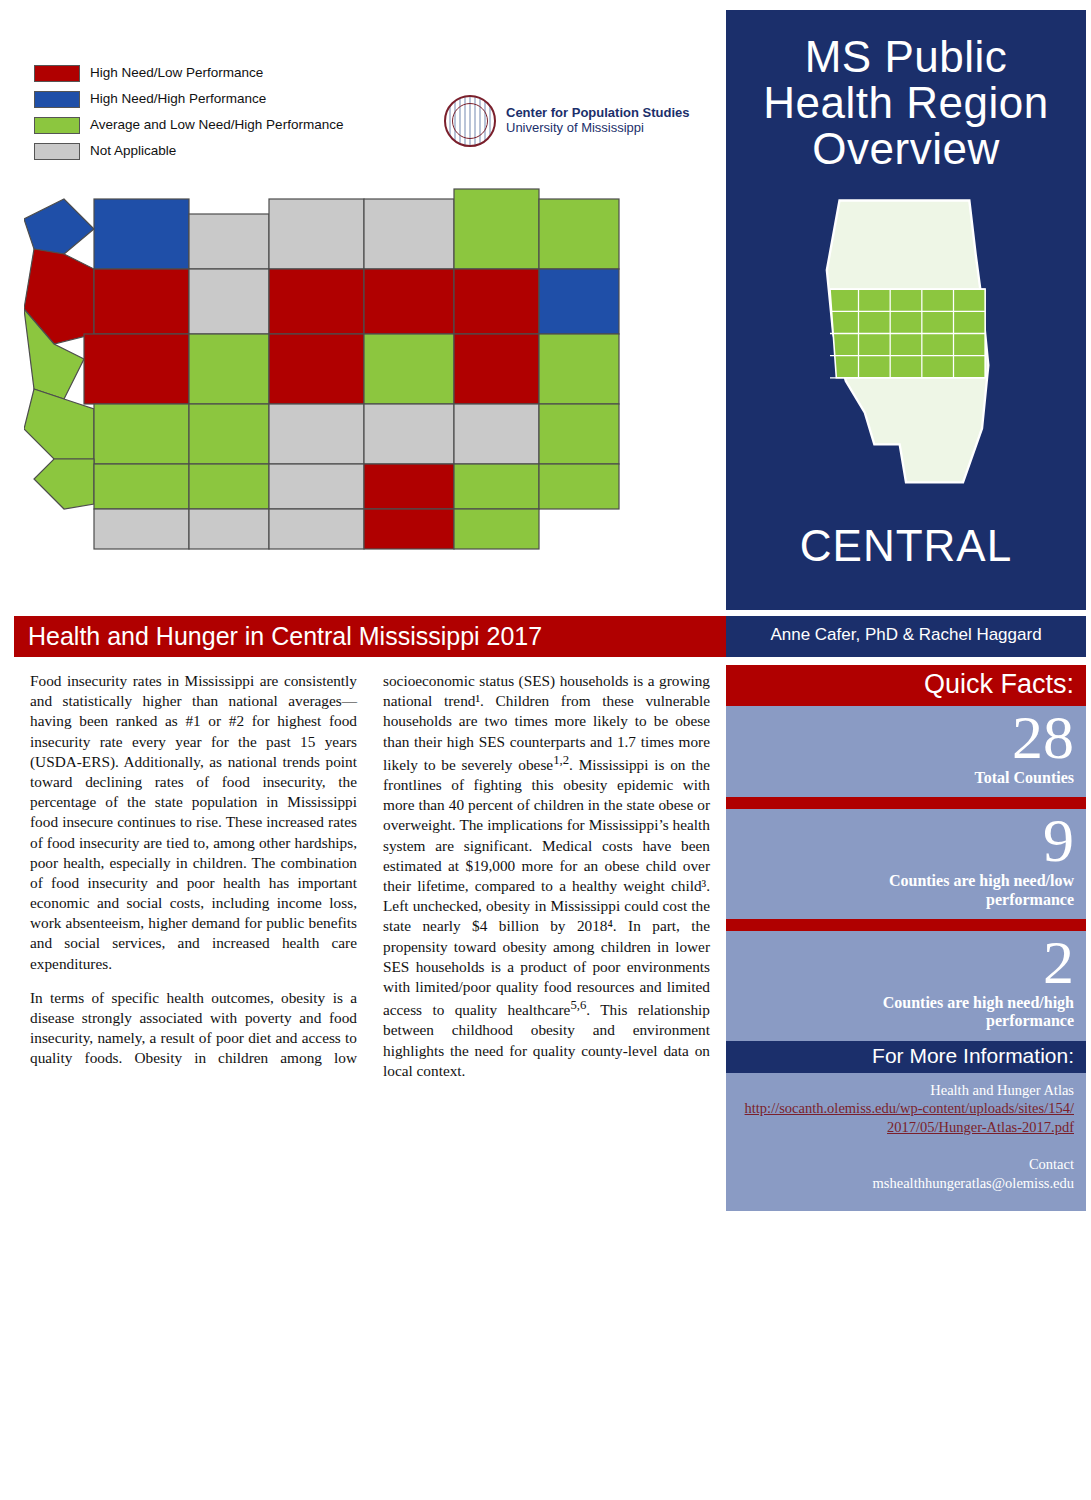High Need/Low Performance
High Need/High Performance
Average and Low Need/High Performance
Not Applicable
Center for Population Studies
University of Mississippi
MS Public
Health Region
Overview
CENTRAL
Health and Hunger in Central Mississippi 2017
Anne Cafer, PhD & Rachel Haggard
Food insecurity rates in Mississippi are consistently and statistically higher than national averages—having been ranked as #1 or #2 for highest food insecurity rate every year for the past 15 years (USDA-ERS). Additionally, as national trends point toward declining rates of food insecurity, the percentage of the state population in Mississippi food insecure continues to rise. These increased rates of food insecurity are tied to, among other hardships, poor health, especially in children. The combination of food insecurity and poor health has important economic and social costs, including income loss, work absenteeism, higher demand for public benefits and social services, and increased health care expenditures.
In terms of specific health outcomes, obesity is a disease strongly associated with poverty and food insecurity, namely, a result of poor diet and access to quality foods. Obesity in children among low socioeconomic status (SES) households is a growing national trend¹. Children from these vulnerable households are two times more likely to be obese than their high SES counterparts and 1.7 times more likely to be severely obese1,2. Mississippi is on the frontlines of fighting this obesity epidemic with more than 40 percent of children in the state obese or overweight. The implications for Mississippi’s health system are significant. Medical costs have been estimated at $19,000 more for an obese child over their lifetime, compared to a healthy weight child³. Left unchecked, obesity in Mississippi could cost the state nearly $4 billion by 2018⁴. In part, the propensity toward obesity among children in lower SES households is a product of poor environments with limited/poor quality food resources and limited access to quality healthcare5,6. This relationship between childhood obesity and environment highlights the need for quality county-level data on local context.
Quick Facts:
28
Total Counties
9
Counties are high need/low
performance
2
Counties are high need/high
performance
For More Information:
Health and Hunger Atlas
http://socanth.olemiss.edu/wp-content/uploads/sites/154/2017/05/Hunger-Atlas-2017.pdf
Contact
mshealthhungeratlas@olemiss.edu